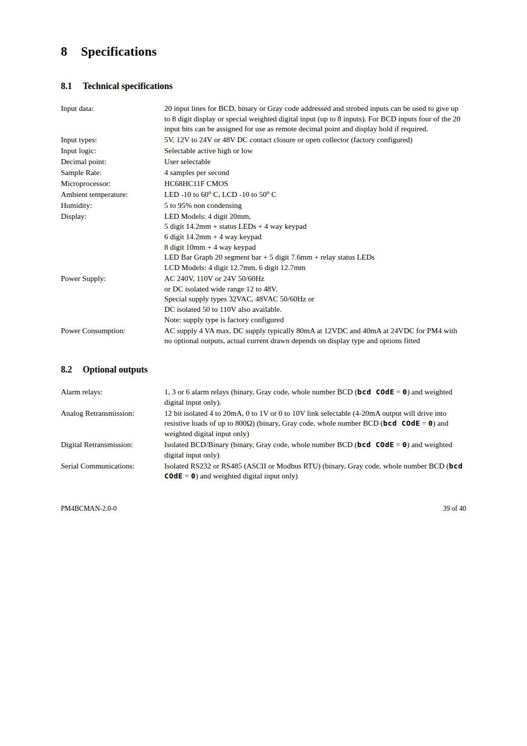8 Specifications
8.1 Technical specifications
| Input data: | 20 input lines for BCD, binary or Gray code addressed and strobed inputs can be used to give up to 8 digit display or special weighted digital input (up to 8 inputs). For BCD inputs four of the 20 input bits can be assigned for use as remote decimal point and display hold if required. |
| Input types: | 5V, 12V to 24V or 48V DC contact closure or open collector (factory configured) |
| Input logic: | Selectable active high or low |
| Decimal point: | User selectable |
| Sample Rate: | 4 samples per second |
| Microprocessor: | HC68HC11F CMOS |
| Ambient temperature: | LED -10 to 60 o C, LCD -10 to 50 o C |
| Humidity: | 5 to 95% non condensing |
| Display: | LED Models: 4 digit 20mm, 5 digit 14.2mm + status LEDs + 4 way keypad 6 digit 14.2mm + 4 way keypad 8 digit 10mm + 4 way keypad LED Bar Graph 20 segment bar + 5 digit 7.6mm + relay status LEDs LCD Models: 4 digit 12.7mm, 6 digit 12.7mm |
| Power Supply: | AC 240V, 110V or 24V 50/60Hz or DC isolated wide range 12 to 48V. Special supply types 32VAC, 48VAC 50/60Hz or DC isolated 50 to 110V also available. Note: supply type is factory configured |
| Power Consumption: | AC supply 4 VA max, DC supply typically 80mA at 12VDC and 40mA at 24VDC for PM4 with no optional outputs, actual current drawn depends on display type and options fitted |
8.2 Optional outputs
| Alarm relays: | 1, 3 or 6 alarm relays (binary, Gray code, whole number BCD ( bcd COdE = 0 ) and weighted digital input only). |
| Analog Retransmission: | 12 bit isolated 4 to 20mA, 0 to 1V or 0 to 10V link selectable (4-20mA output will drive into resistive loads of up to 800Ω) (binary, Gray code, whole number BCD ( bcd COdE = 0 ) and weighted digital input only) |
| Digital Retransmission: | Isolated BCD/Binary (binary, Gray code, whole number BCD ( bcd COdE = 0 ) and weighted digital input only) |
| Serial Communications: | Isolated RS232 or RS485 (ASCII or Modbus RTU) (binary, Gray code, whole number BCD ( bcd COdE = 0 ) and weighted digital input only) |
PM4BCMAN-2.0-0 39 of 40